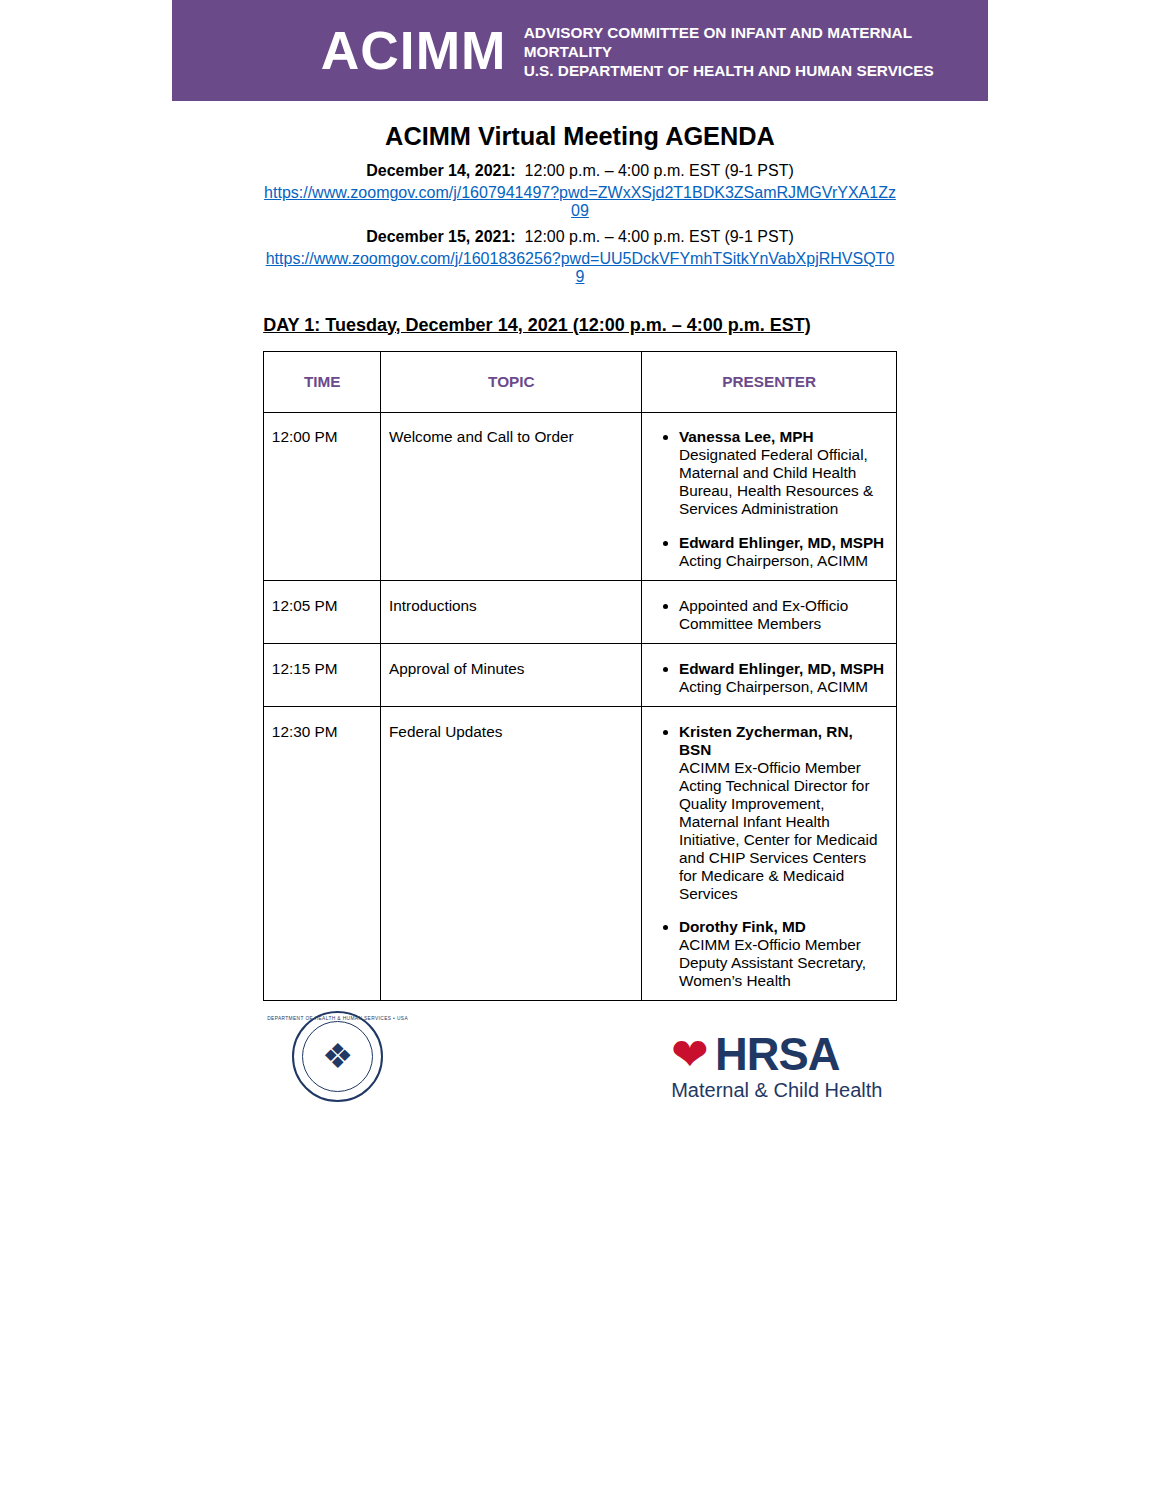ACIMM
ADVISORY COMMITTEE ON INFANT AND MATERNAL MORTALITY
U.S. DEPARTMENT OF HEALTH AND HUMAN SERVICES
ACIMM Virtual Meeting AGENDA
December 14, 2021: 12:00 p.m. – 4:00 p.m. EST (9-1 PST)
https://www.zoomgov.com/j/1607941497?pwd=ZWxXSjd2T1BDK3ZSamRJMGVrYXA1Zz09
December 15, 2021: 12:00 p.m. – 4:00 p.m. EST (9-1 PST)
https://www.zoomgov.com/j/1601836256?pwd=UU5DckVFYmhTSitkYnVabXpjRHVSQT09
DAY 1: Tuesday, December 14, 2021 (12:00 p.m. – 4:00 p.m. EST)
| TIME | TOPIC | PRESENTER |
| --- | --- | --- |
| 12:00 PM | Welcome and Call to Order | Vanessa Lee, MPH Designated Federal Official, Maternal and Child Health Bureau, Health Resources & Services Administration Edward Ehlinger, MD, MSPH Acting Chairperson, ACIMM |
| 12:05 PM | Introductions | Appointed and Ex-Officio Committee Members |
| 12:15 PM | Approval of Minutes | Edward Ehlinger, MD, MSPH Acting Chairperson, ACIMM |
| 12:30 PM | Federal Updates | Kristen Zycherman, RN, BSN ACIMM Ex-Officio Member Acting Technical Director for Quality Improvement, Maternal Infant Health Initiative, Center for Medicaid and CHIP Services Centers for Medicare & Medicaid Services Dorothy Fink, MD ACIMM Ex-Officio Member Deputy Assistant Secretary, Women’s Health |
DEPARTMENT OF HEALTH & HUMAN SERVICES • USA
❖
❤ HRSA
Maternal & Child Health